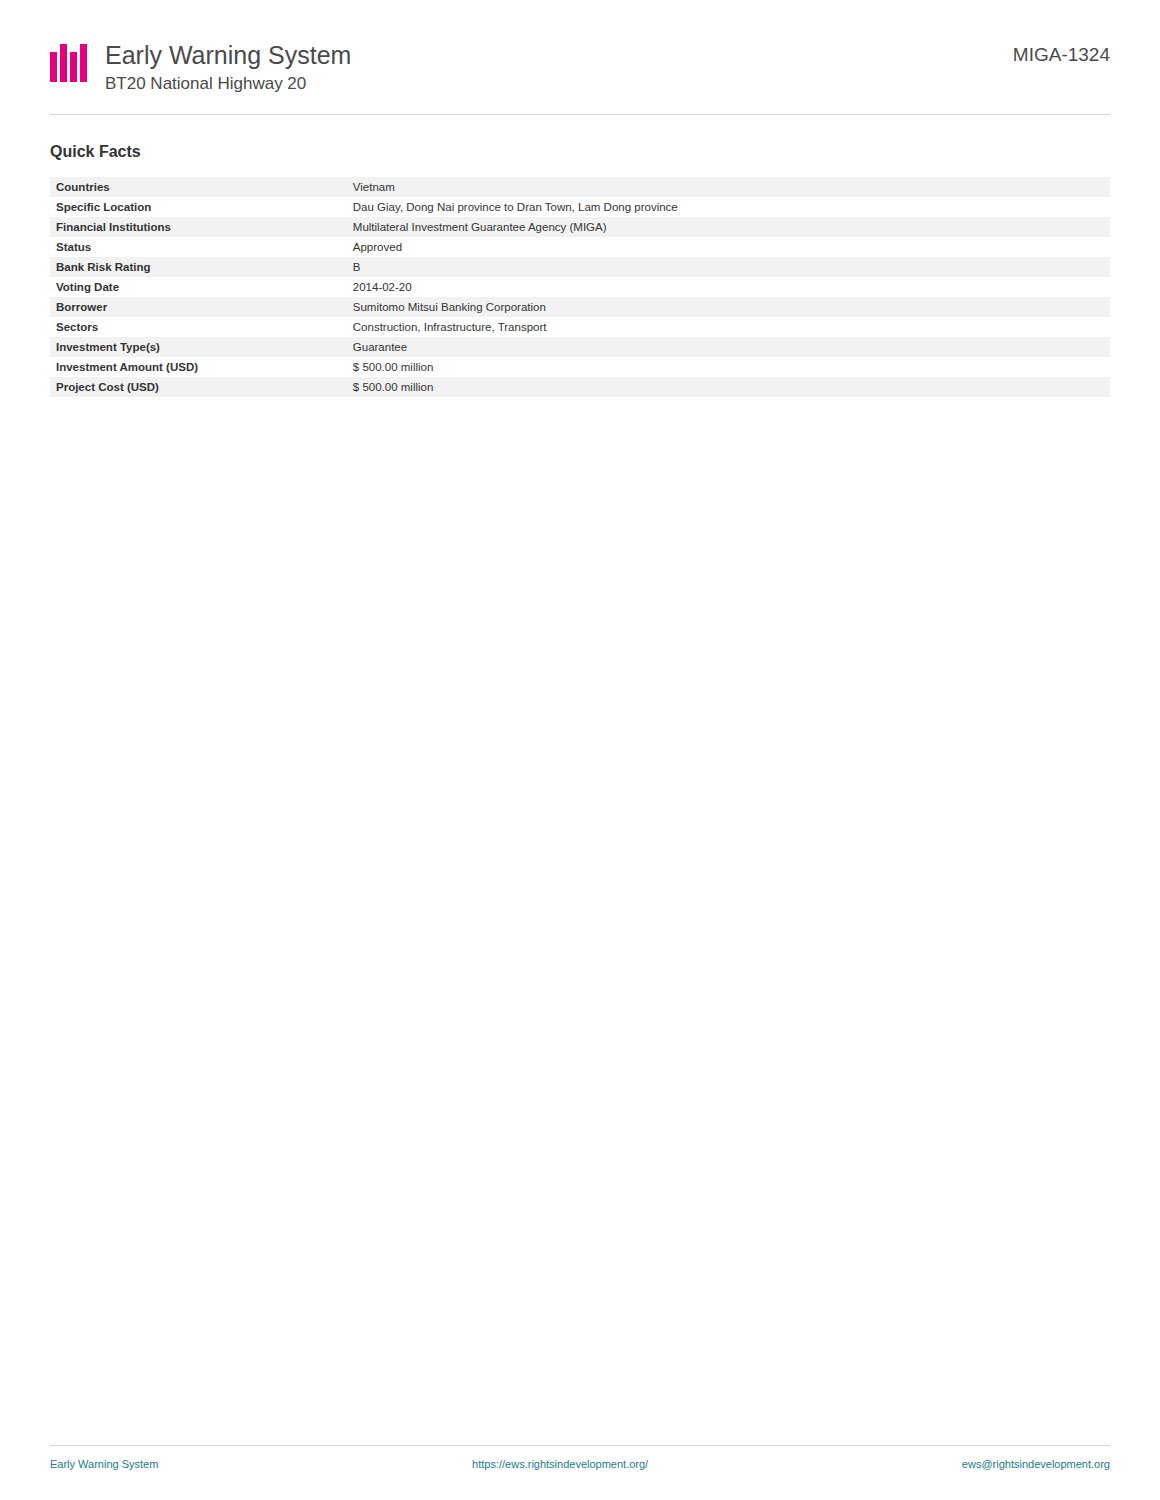Early Warning System
BT20 National Highway 20
MIGA-1324
Quick Facts
| Countries | Vietnam |
| Specific Location | Dau Giay, Dong Nai province to Dran Town, Lam Dong province |
| Financial Institutions | Multilateral Investment Guarantee Agency (MIGA) |
| Status | Approved |
| Bank Risk Rating | B |
| Voting Date | 2014-02-20 |
| Borrower | Sumitomo Mitsui Banking Corporation |
| Sectors | Construction, Infrastructure, Transport |
| Investment Type(s) | Guarantee |
| Investment Amount (USD) | $ 500.00 million |
| Project Cost (USD) | $ 500.00 million |
Early Warning System https://ews.rightsindevelopment.org/ ews@rightsindevelopment.org